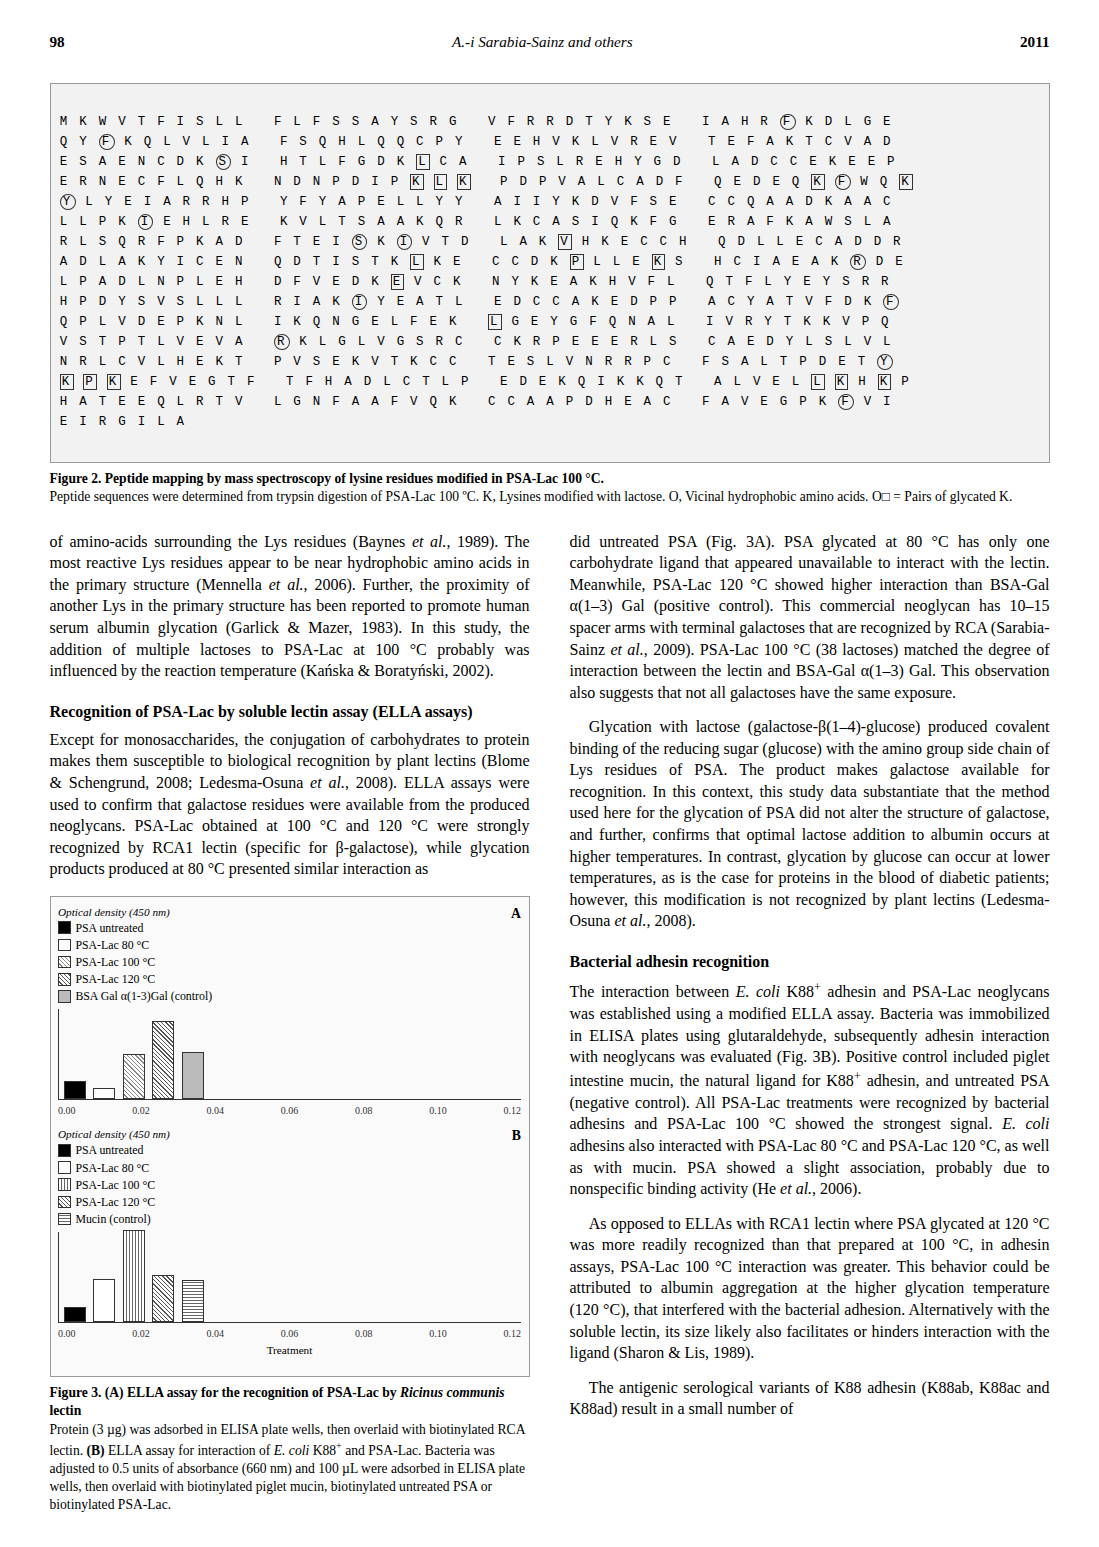98 A.-i Sarabia-Sainz and others 2011
M K W V T F I S L L F L F S S A Y S R G V F R R D T Y K S E I A H R F K D L G E Q Y F K Q L V L I A F S Q H L Q Q C P Y E E H V K L V R E V T E F A K T C V A D E S A E N C D K S I H T L F G D K L C A I P S L R E H Y G D L A D C C E K E E P E R N E C F L Q H K N D N P D I P K L K P D P V A L C A D F Q E D E Q K F W Q K Y L Y E I A R R H P Y F Y A P E L L Y Y A I I Y K D V F S E C C Q A A D K A A C L L P K I E H L R E K V L T S A A K Q R L K C A S I Q K F G E R A F K A W S L A R L S Q R F P K A D F T E I S K I V T D L A K V H K E C C H Q D L L E C A D D R A D L A K Y I C E N Q D T I S T K L K E C C D K P L L E K S H C I A E A K R D E L P A D L N P L E H D F V E D K E V C K N Y K E A K H V F L Q T F L Y E Y S R R H P D Y S V S L L L R I A K I Y E A T L E D C C A K E D P P A C Y A T V F D K F Q P L V D E P K N L I K Q N G E L F E K L G E Y G F Q N A L I V R Y T K K V P Q V S T P T L V E V A R K L G L V G S R C C K R P E E E R L S C A E D Y L S L V L N R L C V L H E K T P V S E K V T K C C T E S L V N R R P C F S A L T P D E T Y K P K E F V E G T F T F H A D L C T L P E D E K Q I K K Q T A L V E L L K H K P H A T E E Q L R T V L G N F A A F V Q K C C A A P D H E A C F A V E G P K F V I E I R G I L A
Figure 2. Peptide mapping by mass spectroscopy of lysine residues modified in PSA-Lac 100 °C.
Peptide sequences were determined from trypsin digestion of PSA-Lac 100 ºC. K, Lysines modified with lactose. O, Vicinal hydrophobic amino acids. O□ = Pairs of glycated K.
of amino-acids surrounding the Lys residues (Baynes et al., 1989). The most reactive Lys residues appear to be near hydrophobic amino acids in the primary structure (Mennella et al., 2006). Further, the proximity of another Lys in the primary structure has been reported to promote human serum albumin glycation (Garlick & Mazer, 1983). In this study, the addition of multiple lactoses to PSA-Lac at 100 °C probably was influenced by the reaction temperature (Kańska & Boratyński, 2002).
Recognition of PSA-Lac by soluble lectin assay (ELLA assays)
Except for monosaccharides, the conjugation of carbohydrates to protein makes them susceptible to biological recognition by plant lectins (Blome & Schengrund, 2008; Ledesma-Osuna et al., 2008). ELLA assays were used to confirm that galactose residues were available from the produced neoglycans. PSA-Lac obtained at 100 °C and 120 °C were strongly recognized by RCA1 lectin (specific for β-galactose), while glycation products produced at 80 °C presented similar interaction as
A
Optical density (450 nm)
PSA untreated
PSA-Lac 80 °C
PSA-Lac 100 °C
PSA-Lac 120 °C
BSA Gal α(1-3)Gal (control)
0.000.020.040.060.080.100.12
B
Optical density (450 nm)
PSA untreated
PSA-Lac 80 °C
PSA-Lac 100 °C
PSA-Lac 120 °C
Mucin (control)
0.000.020.040.060.080.100.12
Treatment
Figure 3. (A) ELLA assay for the recognition of PSA-Lac by Ricinus communis lectin
Protein (3 µg) was adsorbed in ELISA plate wells, then overlaid with biotinylated RCA lectin. (B) ELLA assay for interaction of E. coli K88+ and PSA-Lac. Bacteria was adjusted to 0.5 units of absorbance (660 nm) and 100 µL were adsorbed in ELISA plate wells, then overlaid with biotinylated piglet mucin, biotinylated untreated PSA or biotinylated PSA-Lac.
did untreated PSA (Fig. 3A). PSA glycated at 80 °C has only one carbohydrate ligand that appeared unavailable to interact with the lectin. Meanwhile, PSA-Lac 120 °C showed higher interaction than BSA-Gal α(1–3) Gal (positive control). This commercial neoglycan has 10–15 spacer arms with terminal galactoses that are recognized by RCA (Sarabia-Sainz et al., 2009). PSA-Lac 100 °C (38 lactoses) matched the degree of interaction between the lectin and BSA-Gal α(1–3) Gal. This observation also suggests that not all galactoses have the same exposure.
Glycation with lactose (galactose-β(1–4)-glucose) produced covalent binding of the reducing sugar (glucose) with the amino group side chain of Lys residues of PSA. The product makes galactose available for recognition. In this context, this study data substantiate that the method used here for the glycation of PSA did not alter the structure of galactose, and further, confirms that optimal lactose addition to albumin occurs at higher temperatures. In contrast, glycation by glucose can occur at lower temperatures, as is the case for proteins in the blood of diabetic patients; however, this modification is not recognized by plant lectins (Ledesma-Osuna et al., 2008).
Bacterial adhesin recognition
The interaction between E. coli K88+ adhesin and PSA-Lac neoglycans was established using a modified ELLA assay. Bacteria was immobilized in ELISA plates using glutaraldehyde, subsequently adhesin interaction with neoglycans was evaluated (Fig. 3B). Positive control included piglet intestine mucin, the natural ligand for K88+ adhesin, and untreated PSA (negative control). All PSA-Lac treatments were recognized by bacterial adhesins and PSA-Lac 100 °C showed the strongest signal. E. coli adhesins also interacted with PSA-Lac 80 °C and PSA-Lac 120 °C, as well as with mucin. PSA showed a slight association, probably due to nonspecific binding activity (He et al., 2006).
As opposed to ELLAs with RCA1 lectin where PSA glycated at 120 °C was more readily recognized than that prepared at 100 °C, in adhesin assays, PSA-Lac 100 °C interaction was greater. This behavior could be attributed to albumin aggregation at the higher glycation temperature (120 °C), that interfered with the bacterial adhesion. Alternatively with the soluble lectin, its size likely also facilitates or hinders interaction with the ligand (Sharon & Lis, 1989).
The antigenic serological variants of K88 adhesin (K88ab, K88ac and K88ad) result in a small number of